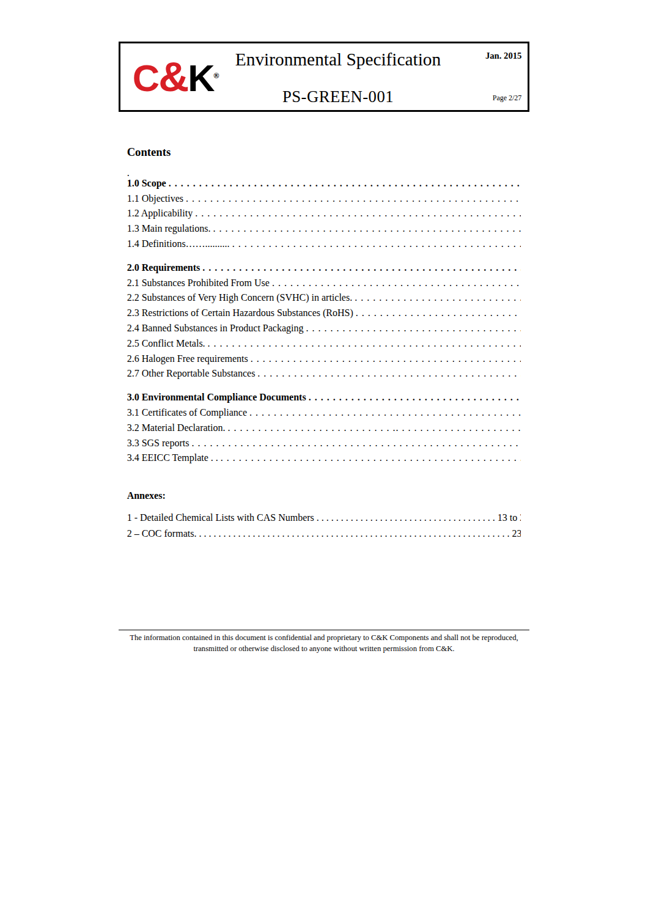C&K®
Environmental Specification
PS-GREEN-001
Jan. 2015
Page 2/27
Contents
.
1.0 Scope . . . . . . . . . . . . . . . . . . . . . . . . . . . . . . . . . . . . . . . . . . . . . . . . . . . . . . . . . . . . . . . . . . . . . . . . . . . . . 3
1.1 Objectives . . . . . . . . . . . . . . . . . . . . . . . . . . . . . . . . . . . . . . . . . . . . . . . . . . . . . . . . . . . . . . . . . . . . . . . . . 3
1.2 Applicability . . . . . . . . . . . . . . . . . . . . . . . . . . . . . . . . . . . . . . . . . . . . . . . . . . . . . . . . . . . . . . . . . . . . . . . . 3
1.3 Main regulations. . . . . . . . . . . . . . . . . . . . . . . . . . . . . . . . . . . . . . . . . . . . . . . . . . . . . . . . . . . . . . . . . . . 4
1.4 Definitions…….......... . . . . . . . . . . . . . . . . . . . . . . . . . . . . . . . . . . . . . . . . . . . . . . . . . . . . . . . . 5
2.0 Requirements . . . . . . . . . . . . . . . . . . . . . . . . . . . . . . . . . . . . . . . . . . . . . . . . . . . . . . . . . . . . . .. . . . . . . 7
2.1 Substances Prohibited From Use . . . . . . . . . . . . . . . . . . . . . . . . . . . . . . . . . . . . . . . . . . . . . . . . . . . 7
2.2 Substances of Very High Concern (SVHC) in articles. . . . . . . . . . . . . . . . . . . . . . . . . . . . . . . 8
2.3 Restrictions of Certain Hazardous Substances (RoHS) . . . . . . . . . . . . . . . . . . . . . . . . . . . . . 8
2.4 Banned Substances in Product Packaging . . . . . . . . . . . . . . . . . . . . . . . . . . . . . . . . . . . . . . . . . 9
2.5 Conflict Metals. . . . . . . . . . . . . . . . . . . . . . . . . . . . . . . . . . . . . . . . . . . . . . . . . . . . . . . . . . . . . . . . . . . 10
2.6 Halogen Free requirements . . . . . . . . . . . . . . . . . . . . . . . . . . . . . . . . . . . . . . . . . . . . . . . . . . . . . . . . 10
2.7 Other Reportable Substances . . . . . . . . . . . . . . . . . . . . . . . . . . . . . . . . . . . . . . . . . . . . . . . . . . . . . 10
3.0 Environmental Compliance Documents . . . . . . . . . . . . . . . . . . . . . . . . . . . . . . . . . . . . . . . . 11
3.1 Certificates of Compliance . . . . . . . . . . . . . . . . . . . . . . . . . . . . . . . . . . . . . . . . . . . . . . . . . . . . . . . 11
3.2 Material Declaration. . . . . . . . . . . . . . . . . . . . . . . . . . . . .. . . . . . . . . . . . . . . . . . . . . . . . . . . . . . . . . 11
3.3 SGS reports . . . . . . . . . . . . . . . . . . . . . . . . . . . . . . . . . . . . . . . . . . . . . . . . . . . . . . . . . . . . . . . . . . . . 11
3.4 EEICC Template . . . . . . . . . . . . . . . . . . . . . . . . . . . . . . . . . . . . . . . . . . . . . . . . . . . . . . . . . . . . . . . 11
Annexes:
1 - Detailed Chemical Lists with CAS Numbers . . . . . . . . . . . . . . . . . . . . . . . . . . . . . . . . . . . . . 13 to 22
2 – COC formats. . . . . . . . . . . . . . . . . . . . . . . . . . . . . . . . . . . . . . . . . . . . . . . . . . . . . . . . . . . . . . . . . 23 to 27
The information contained in this document is confidential and proprietary to C&K Components and shall not be reproduced,
transmitted or otherwise disclosed to anyone without written permission from C&K.